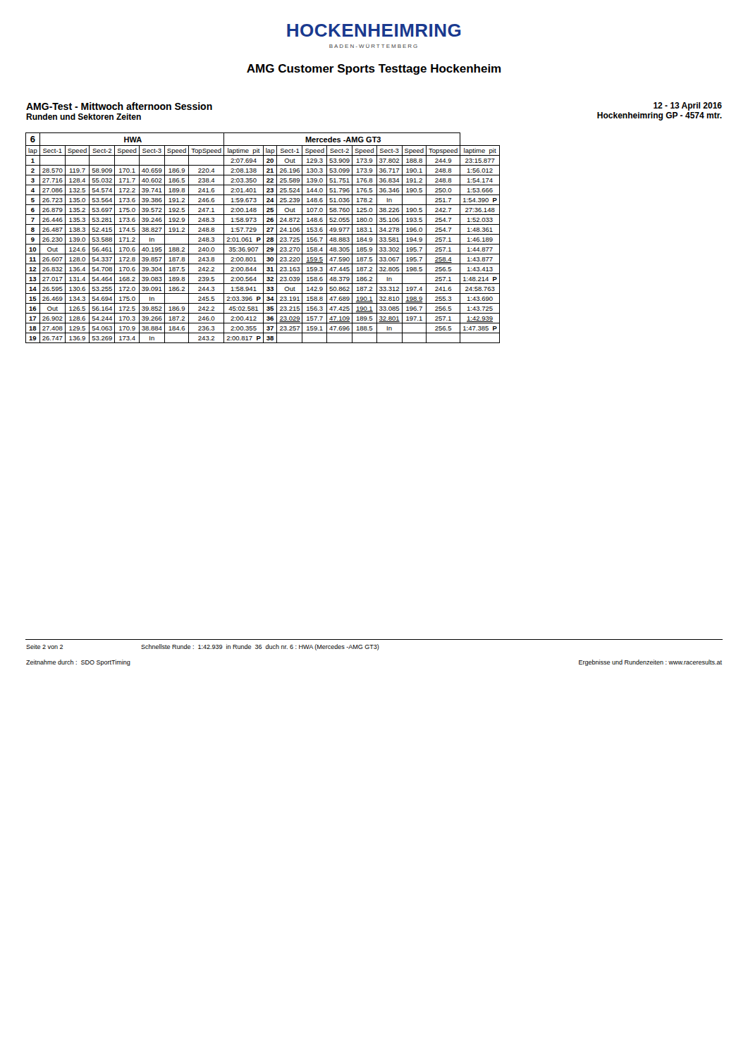HOCKENHEIMRING
BADEN-WÜRTTEMBERG
AMG Customer Sports Testtage Hockenheim
| AMG-Test - Mittwoch afternoon Session Runden und Sektoren Zeiten | 12 - 13 April 2016 Hockenheimring GP - 4574 mtr. |
| 6 | HWA | Mercedes -AMG GT3 |
| lap | Sect-1 | Speed | Sect-2 | Speed | Sect-3 | Speed | TopSpeed | laptime pit | lap | Sect-1 | Speed | Sect-2 | Speed | Sect-3 | Speed | Topspeed | laptime pit |
| 1 | | | | | | | | 2:07.694 | 20 | Out | 129.3 | 53.909 | 173.9 | 37.802 | 188.8 | 244.9 | 23:15.877 |
| 2 | 28.570 | 119.7 | 58.909 | 170.1 | 40.659 | 186.9 | 220.4 | 2:08.138 | 21 | 26.196 | 130.3 | 53.099 | 173.9 | 36.717 | 190.1 | 248.8 | 1:56.012 |
| 3 | 27.716 | 128.4 | 55.032 | 171.7 | 40.602 | 186.5 | 238.4 | 2:03.350 | 22 | 25.589 | 139.0 | 51.751 | 176.8 | 36.834 | 191.2 | 248.8 | 1:54.174 |
| 4 | 27.086 | 132.5 | 54.574 | 172.2 | 39.741 | 189.8 | 241.6 | 2:01.401 | 23 | 25.524 | 144.0 | 51.796 | 176.5 | 36.346 | 190.5 | 250.0 | 1:53.666 |
| 5 | 26.723 | 135.0 | 53.564 | 173.6 | 39.386 | 191.2 | 246.6 | 1:59.673 | 24 | 25.239 | 148.6 | 51.036 | 178.2 | In | | 251.7 | 1:54.390 P |
| 6 | 26.879 | 135.2 | 53.697 | 175.0 | 39.572 | 192.5 | 247.1 | 2:00.148 | 25 | Out | 107.0 | 58.760 | 125.0 | 38.226 | 190.5 | 242.7 | 27:36.148 |
| 7 | 26.446 | 135.3 | 53.281 | 173.6 | 39.246 | 192.9 | 248.3 | 1:58.973 | 26 | 24.872 | 148.6 | 52.055 | 180.0 | 35.106 | 193.5 | 254.7 | 1:52.033 |
| 8 | 26.487 | 138.3 | 52.415 | 174.5 | 38.827 | 191.2 | 248.8 | 1:57.729 | 27 | 24.106 | 153.6 | 49.977 | 183.1 | 34.278 | 196.0 | 254.7 | 1:48.361 |
| 9 | 26.230 | 139.0 | 53.588 | 171.2 | In | | 248.3 | 2:01.061 P | 28 | 23.725 | 156.7 | 48.883 | 184.9 | 33.581 | 194.9 | 257.1 | 1:46.189 |
| 10 | Out | 124.6 | 56.461 | 170.6 | 40.195 | 188.2 | 240.0 | 35:36.907 | 29 | 23.270 | 158.4 | 48.305 | 185.9 | 33.302 | 195.7 | 257.1 | 1:44.877 |
| 11 | 26.607 | 128.0 | 54.337 | 172.8 | 39.857 | 187.8 | 243.8 | 2:00.801 | 30 | 23.220 | 159.5 | 47.590 | 187.5 | 33.067 | 195.7 | 258.4 | 1:43.877 |
| 12 | 26.832 | 136.4 | 54.708 | 170.6 | 39.304 | 187.5 | 242.2 | 2:00.844 | 31 | 23.163 | 159.3 | 47.445 | 187.2 | 32.805 | 198.5 | 256.5 | 1:43.413 |
| 13 | 27.017 | 131.4 | 54.464 | 168.2 | 39.083 | 189.8 | 239.5 | 2:00.564 | 32 | 23.039 | 158.6 | 48.379 | 186.2 | In | | 257.1 | 1:48.214 P |
| 14 | 26.595 | 130.6 | 53.255 | 172.0 | 39.091 | 186.2 | 244.3 | 1:58.941 | 33 | Out | 142.9 | 50.862 | 187.2 | 33.312 | 197.4 | 241.6 | 24:58.763 |
| 15 | 26.469 | 134.3 | 54.694 | 175.0 | In | | 245.5 | 2:03.396 P | 34 | 23.191 | 158.8 | 47.689 | 190.1 | 32.810 | 198.9 | 255.3 | 1:43.690 |
| 16 | Out | 126.5 | 56.164 | 172.5 | 39.852 | 186.9 | 242.2 | 45:02.581 | 35 | 23.215 | 156.3 | 47.425 | 190.1 | 33.085 | 196.7 | 256.5 | 1:43.725 |
| 17 | 26.902 | 128.6 | 54.244 | 170.3 | 39.266 | 187.2 | 246.0 | 2:00.412 | 36 | 23.029 | 157.7 | 47.109 | 189.5 | 32.801 | 197.1 | 257.1 | 1:42.939 |
| 18 | 27.408 | 129.5 | 54.063 | 170.9 | 38.884 | 184.6 | 236.3 | 2:00.355 | 37 | 23.257 | 159.1 | 47.696 | 188.5 | In | | 256.5 | 1:47.385 P |
| 19 | 26.747 | 136.9 | 53.269 | 173.4 | In | | 243.2 | 2:00.817 P | 38 | | | | | | | | |
| Seite 2 von 2 | Schnellste Runde : 1:42.939 in Runde 36 duch nr. 6 : HWA (Mercedes -AMG GT3) | |
| Zeitnahme durch : SDO SportTiming | Ergebnisse und Rundenzeiten : www.raceresults.at |